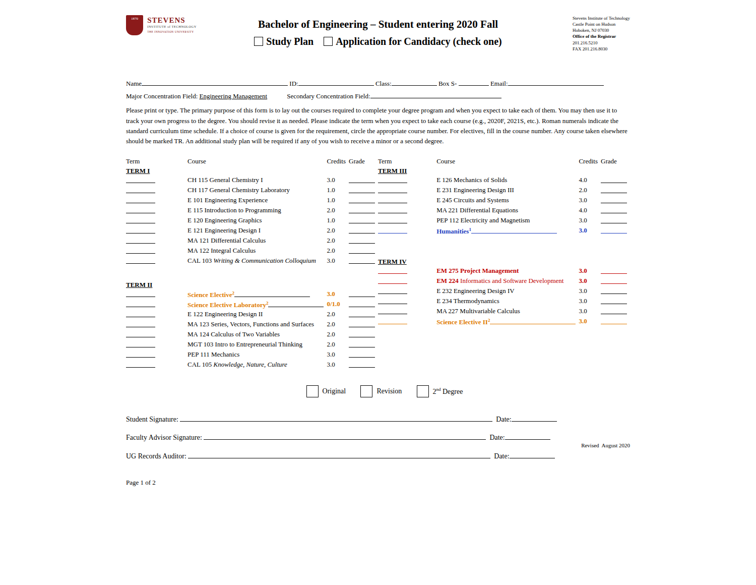1870 STEVENS
INSTITUTE of TECHNOLOGY
THE INNOVATION UNIVERSITY
Stevens Institute of Technology
Castle Point on Hudson
Hoboken, NJ 07030
Office of the Registrar
201.216.5210
FAX 201.216.8030
Bachelor of Engineering – Student entering 2020 Fall
Study Plan Application for Candidacy (check one)
Name ID: Class: Box S- Email:
Major Concentration Field: Engineering Management Secondary Concentration Field:
Please print or type. The primary purpose of this form is to lay out the courses required to complete your degree program and when you expect to take each of them. You may then use it to track your own progress to the degree. You should revise it as needed. Please indicate the term when you expect to take each course (e.g., 2020F, 2021S, etc.). Roman numerals indicate the standard curriculum time schedule. If a choice of course is given for the requirement, circle the appropriate course number. For electives, fill in the course number. Any course taken elsewhere should be marked TR. An additional study plan will be required if any of you wish to receive a minor or a second degree.
| / Term / Course / Credits / Grade / / --- / --- / --- / --- / / TERM I / / / CH 115 General Chemistry I / 3.0 / / / / CH 117 General Chemistry Laboratory / 1.0 / / / / E 101 Engineering Experience / 1.0 / / / / E 115 Introduction to Programming / 2.0 / / / / E 120 Engineering Graphics / 1.0 / / / / E 121 Engineering Design I / 2.0 / / / / MA 121 Differential Calculus / 2.0 / / / / MA 122 Integral Calculus / 2.0 / / / / CAL 103 Writing & Communication Colloquium / 3.0 / / / TERM II / / / Science Elective 2 / 3.0 / / / / Science Elective Laboratory 2 / 0/1.0 / / / / E 122 Engineering Design II / 2.0 / / / / MA 123 Series, Vectors, Functions and Surfaces / 2.0 / / / / MA 124 Calculus of Two Variables / 2.0 / / / / MGT 103 Intro to Entrepreneurial Thinking / 2.0 / / / / PEP 111 Mechanics / 3.0 / / / / CAL 105 Knowledge, Nature, Culture / 3.0 / / | / Term / Course / Credits / Grade / / --- / --- / --- / --- / / TERM III / / / E 126 Mechanics of Solids / 4.0 / / / / E 231 Engineering Design III / 2.0 / / / / E 245 Circuits and Systems / 3.0 / / / / MA 221 Differential Equations / 4.0 / / / / PEP 112 Electricity and Magnetism / 3.0 / / / / Humanities 1 / 3.0 / / / TERM IV / / / EM 275 Project Management / 3.0 / / / / EM 224 Informatics and Software Development / 3.0 / / / / E 232 Engineering Design IV / 3.0 / / / / E 234 Thermodynamics / 3.0 / / / / MA 227 Multivariable Calculus / 3.0 / / / / Science Elective II 2 / 3.0 / / |
Original Revision 2nd Degree
Student Signature: Date:
Faculty Advisor Signature: Date:
UG Records Auditor: Date:
Revised August 2020
Page 1 of 2